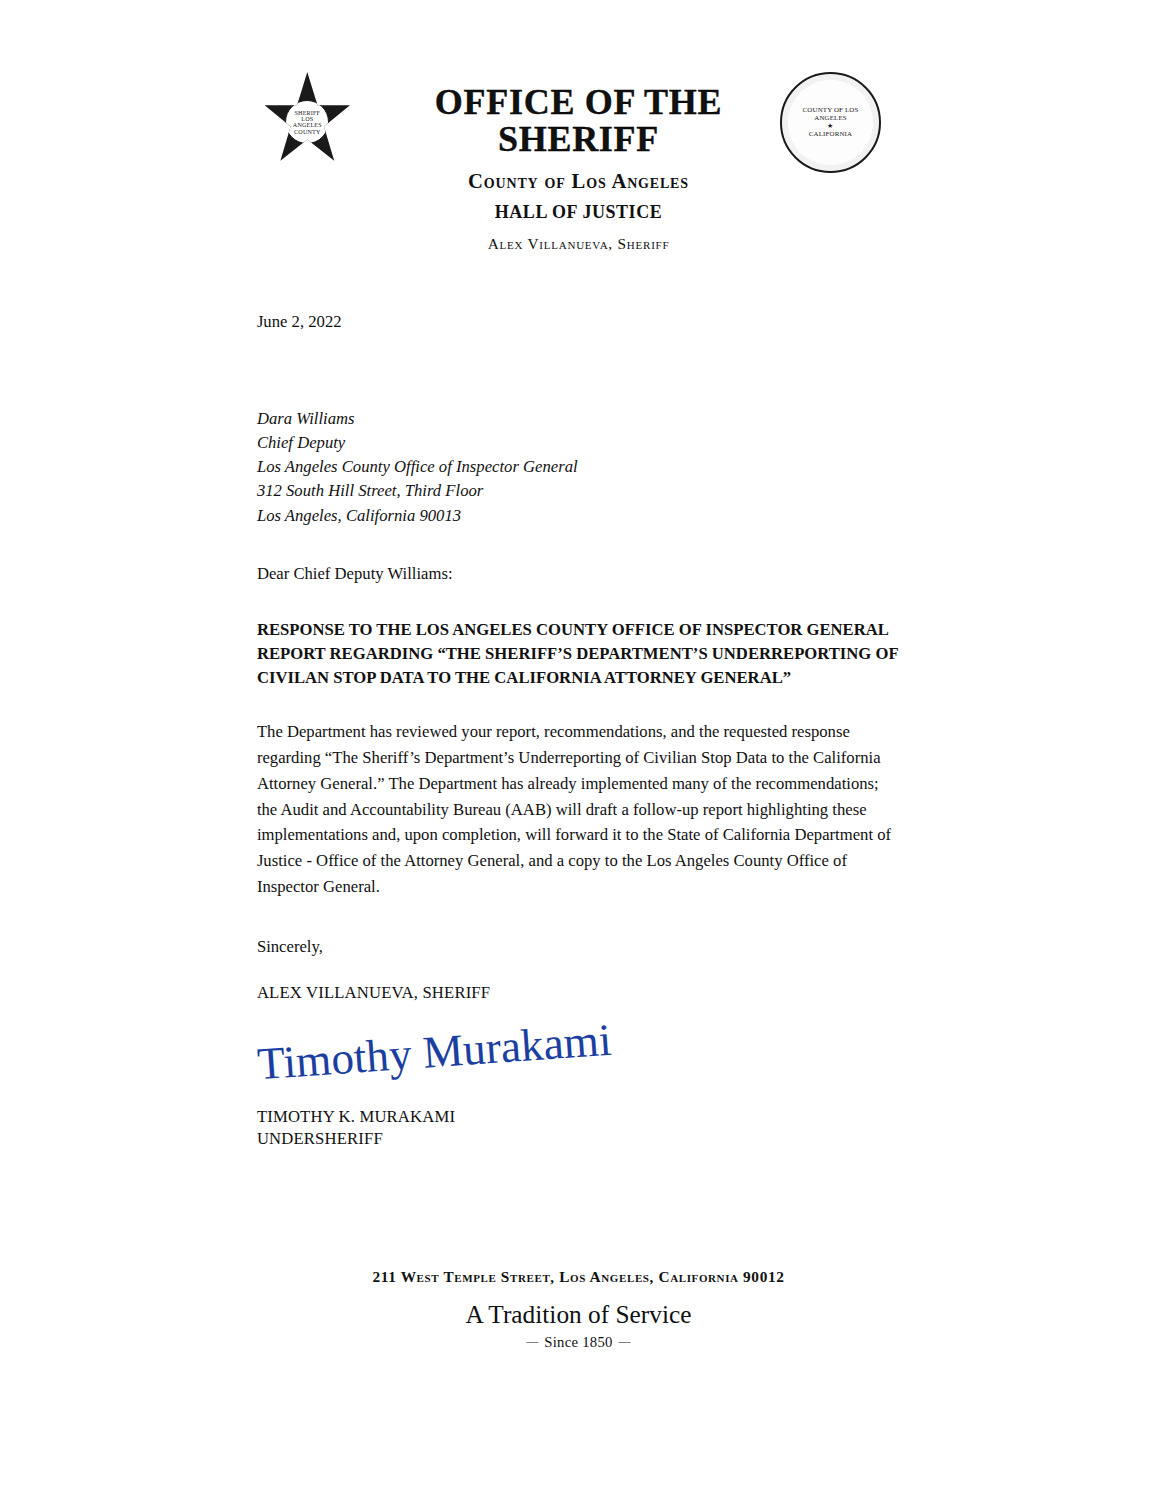SHERIFF
LOS ANGELES
COUNTY
Office of the Sheriff
County of Los Angeles
Hall of Justice
Alex Villanueva, Sheriff
COUNTY OF LOS ANGELES
★
CALIFORNIA
June 2, 2022
Dara Williams
Chief Deputy
Los Angeles County Office of Inspector General
312 South Hill Street, Third Floor
Los Angeles, California 90013
Dear Chief Deputy Williams:
Response to the Los Angeles County Office of Inspector General Report Regarding “The Sheriff’s Department’s Underreporting of Civilan Stop Data to the California Attorney General”
The Department has reviewed your report, recommendations, and the requested response regarding “The Sheriff’s Department’s Underreporting of Civilian Stop Data to the California Attorney General.” The Department has already implemented many of the recommendations; the Audit and Accountability Bureau (AAB) will draft a follow-up report highlighting these implementations and, upon completion, will forward it to the State of California Department of Justice - Office of the Attorney General, and a copy to the Los Angeles County Office of Inspector General.
Sincerely,
ALEX VILLANUEVA, SHERIFF
Timothy Murakami
TIMOTHY K. MURAKAMI
UNDERSHERIFF
211 West Temple Street, Los Angeles, California 90012
A Tradition of Service
Since 1850